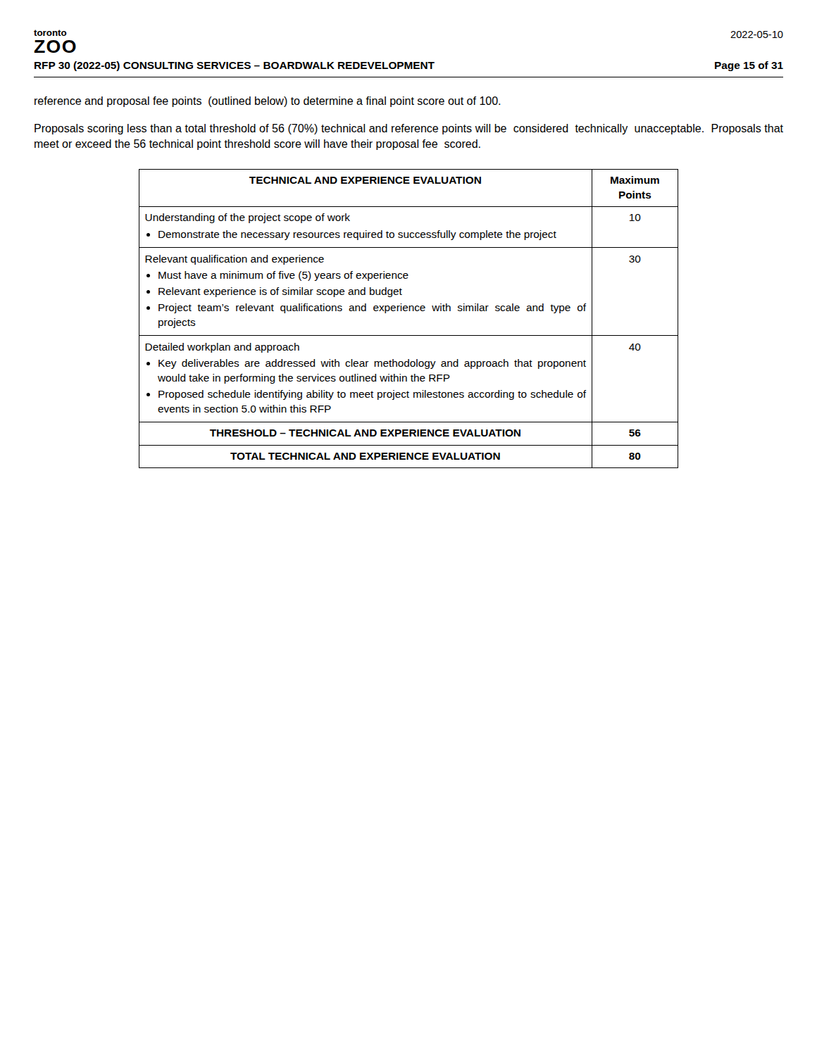toronto ZOO
2022-05-10
RFP 30 (2022-05) CONSULTING SERVICES – BOARDWALK REDEVELOPMENT Page 15 of 31
reference and proposal fee points (outlined below) to determine a final point score out of 100.
Proposals scoring less than a total threshold of 56 (70%) technical and reference points will be considered technically unacceptable. Proposals that meet or exceed the 56 technical point threshold score will have their proposal fee scored.
| TECHNICAL AND EXPERIENCE EVALUATION | Maximum Points |
| --- | --- |
| Understanding of the project scope of work Demonstrate the necessary resources required to successfully complete the project | 10 |
| Relevant qualification and experience Must have a minimum of five (5) years of experience Relevant experience is of similar scope and budget Project team’s relevant qualifications and experience with similar scale and type of projects | 30 |
| Detailed workplan and approach Key deliverables are addressed with clear methodology and approach that proponent would take in performing the services outlined within the RFP Proposed schedule identifying ability to meet project milestones according to schedule of events in section 5.0 within this RFP | 40 |
| THRESHOLD – TECHNICAL AND EXPERIENCE EVALUATION | 56 |
| TOTAL TECHNICAL AND EXPERIENCE EVALUATION | 80 |